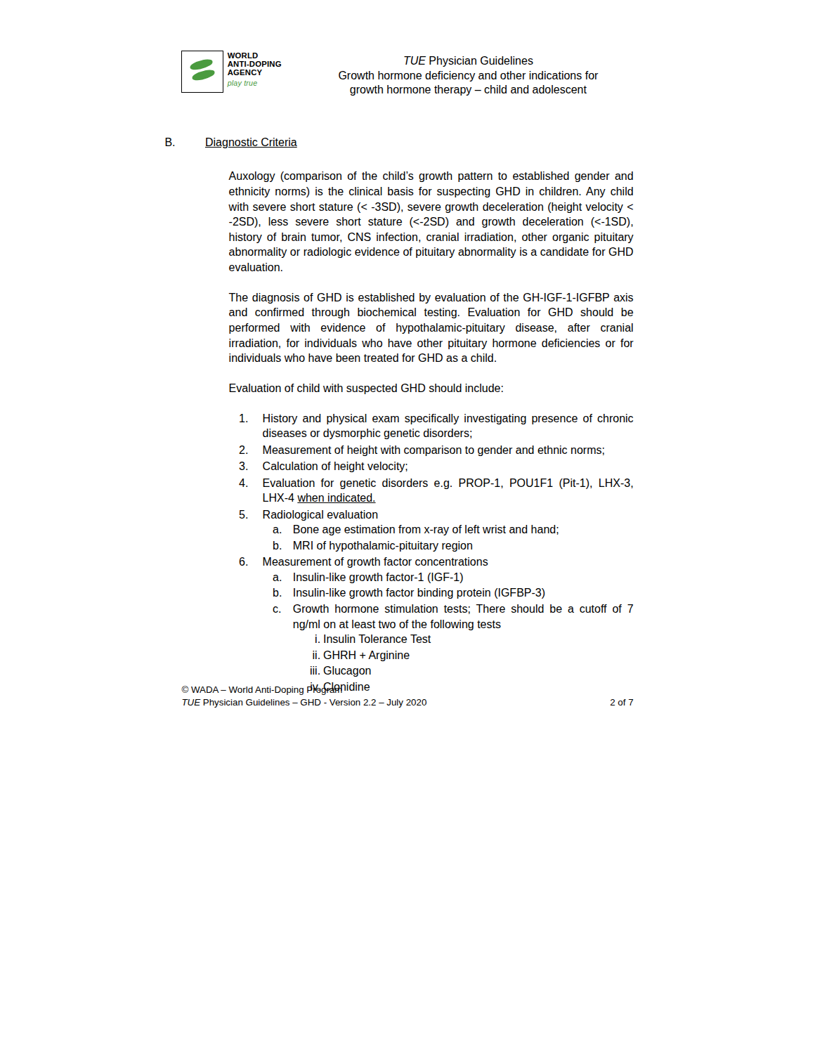WORLD ANTI-DOPING AGENCY play true
TUE Physician Guidelines
Growth hormone deficiency and other indications for
growth hormone therapy – child and adolescent
B. Diagnostic Criteria
Auxology (comparison of the child’s growth pattern to established gender and ethnicity norms) is the clinical basis for suspecting GHD in children. Any child with severe short stature (< -3SD), severe growth deceleration (height velocity < -2SD), less severe short stature (<-2SD) and growth deceleration (<-1SD), history of brain tumor, CNS infection, cranial irradiation, other organic pituitary abnormality or radiologic evidence of pituitary abnormality is a candidate for GHD evaluation.
The diagnosis of GHD is established by evaluation of the GH-IGF-1-IGFBP axis and confirmed through biochemical testing. Evaluation for GHD should be performed with evidence of hypothalamic-pituitary disease, after cranial irradiation, for individuals who have other pituitary hormone deficiencies or for individuals who have been treated for GHD as a child.
Evaluation of child with suspected GHD should include:
History and physical exam specifically investigating presence of chronic diseases or dysmorphic genetic disorders;
Measurement of height with comparison to gender and ethnic norms;
Calculation of height velocity;
Evaluation for genetic disorders e.g. PROP-1, POU1F1 (Pit-1), LHX-3, LHX-4 when indicated.
Radiological evaluation
Bone age estimation from x-ray of left wrist and hand;
MRI of hypothalamic-pituitary region
Measurement of growth factor concentrations
Insulin-like growth factor-1 (IGF-1)
Insulin-like growth factor binding protein (IGFBP-3)
Growth hormone stimulation tests; There should be a cutoff of 7 ng/ml on at least two of the following tests
Insulin Tolerance Test
GHRH + Arginine
Glucagon
Clonidine
© WADA – World Anti-Doping Program
TUE Physician Guidelines – GHD - Version 2.2 – July 2020
2 of 7